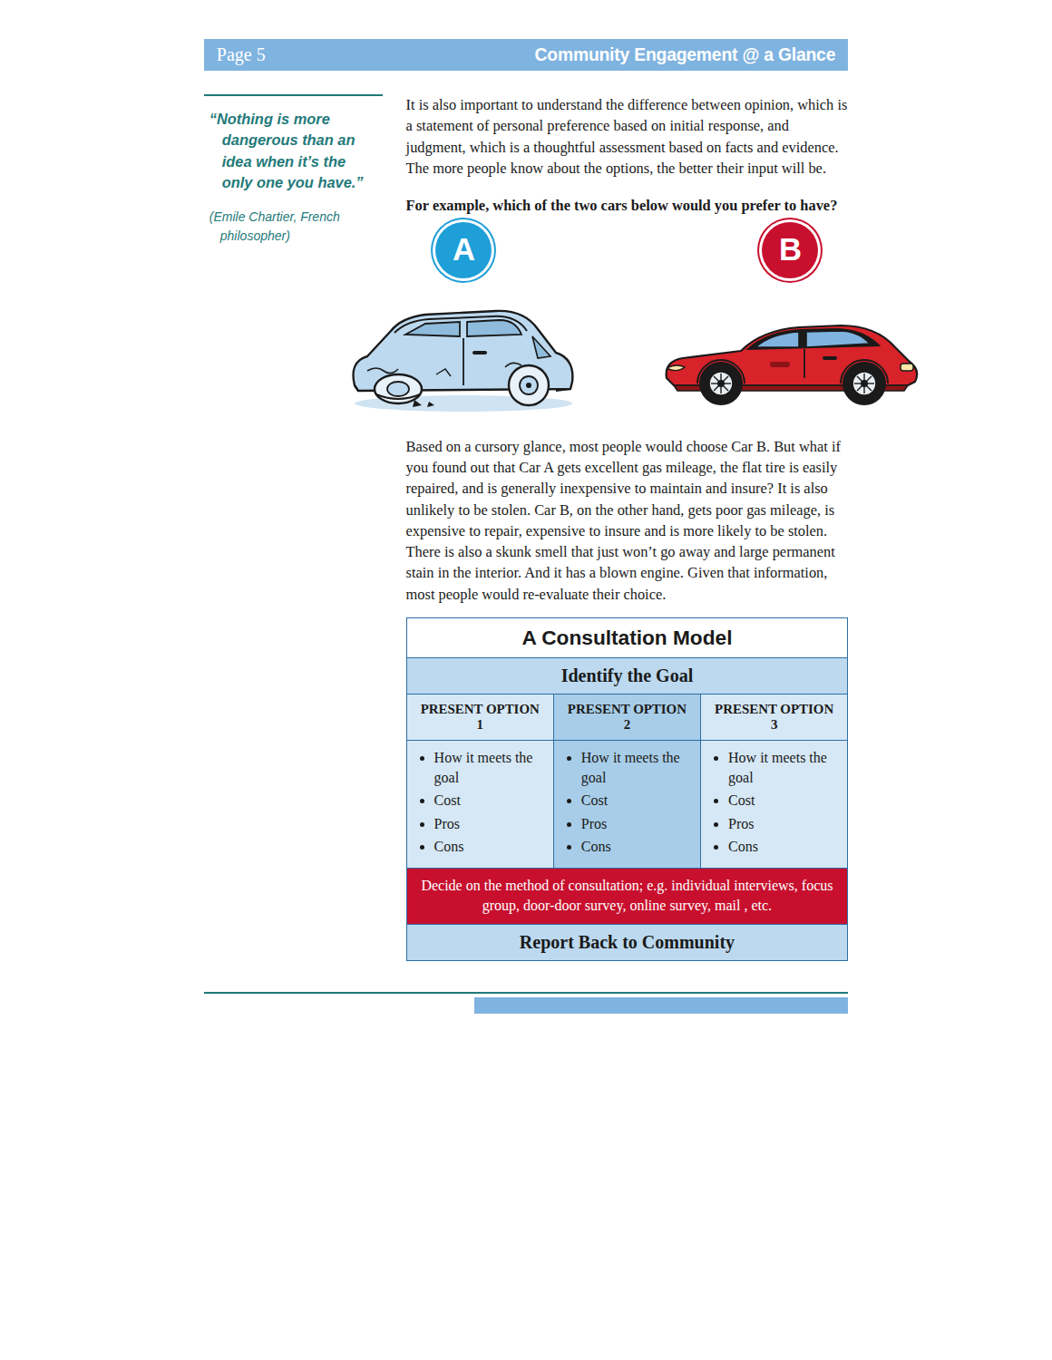Page 5
Community Engagement @ a Glance
“Nothing is more dangerous than an idea when it’s the only one you have.”
(Emile Chartier, French philosopher)
It is also important to understand the difference between opinion, which is a statement of personal preference based on initial response, and judgment, which is a thoughtful assessment based on facts and evidence. The more people know about the options, the better their input will be.
For example, which of the two cars below would you prefer to have?
A
B
Based on a cursory glance, most people would choose Car B. But what if you found out that Car A gets excellent gas mileage, the flat tire is easily repaired, and is generally inexpensive to maintain and insure? It is also unlikely to be stolen. Car B, on the other hand, gets poor gas mileage, is expensive to repair, expensive to insure and is more likely to be stolen. There is also a skunk smell that just won’t go away and large permanent stain in the interior. And it has a blown engine. Given that information, most people would re-evaluate their choice.
| A Consultation Model |
| Identify the Goal |
| PRESENT OPTION 1 | PRESENT OPTION 2 | PRESENT OPTION 3 |
| How it meets the goal Cost Pros Cons | How it meets the goal Cost Pros Cons | How it meets the goal Cost Pros Cons |
| Decide on the method of consultation; e.g. individual interviews, focus group, door-door survey, online survey, mail , etc. |
| Report Back to Community |